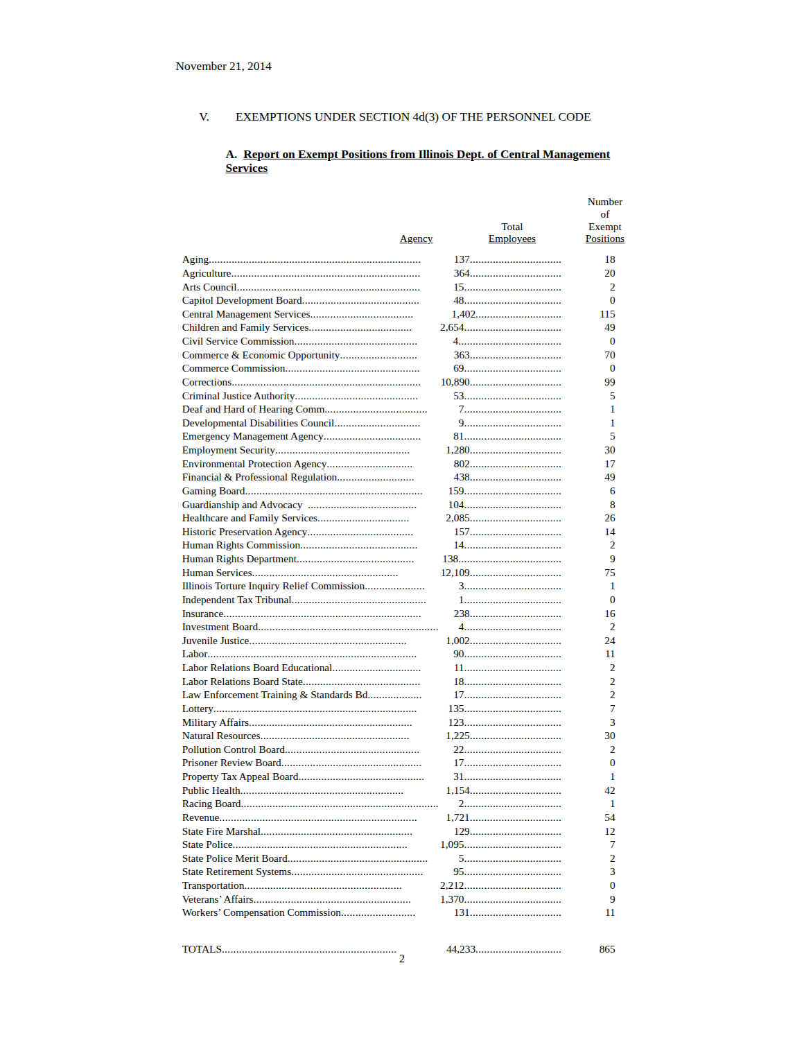November 21, 2014
V. EXEMPTIONS UNDER SECTION 4d(3) OF THE PERSONNEL CODE
A. Report on Exempt Positions from Illinois Dept. of Central Management Services
| Agency | Total Employees | Number of Exempt Positions |
| --- | --- | --- |
| Aging .......................................................................... | 137 ................................ | 18 |
| Agriculture .................................................................. | 364 ................................ | 20 |
| Arts Council ................................................................ | 15 .................................. | 2 |
| Capitol Development Board ......................................... | 48 .................................. | 0 |
| Central Management Services .................................... | 1,402 .............................. | 115 |
| Children and Family Services .................................... | 2,654 .................................. | 49 |
| Civil Service Commission ........................................... | 4 .................................... | 0 |
| Commerce & Economic Opportunity ........................... | 363 ................................ | 70 |
| Commerce Commission ............................................... | 69 .................................. | 0 |
| Corrections .................................................................. | 10,890 ................................ | 99 |
| Criminal Justice Authority ........................................... | 53 .................................. | 5 |
| Deaf and Hard of Hearing Comm. ................................... | 7 .................................. | 1 |
| Developmental Disabilities Council .............................. | 9 .................................. | 1 |
| Emergency Management Agency .................................. | 81 .................................. | 5 |
| Employment Security ............................................... | 1,280 ................................ | 30 |
| Environmental Protection Agency .............................. | 802 ................................ | 17 |
| Financial & Professional Regulation ........................... | 438 ................................ | 49 |
| Gaming Board .............................................................. | 159 .................................. | 6 |
| Guardianship and Advocacy ...................................... | 104 .................................. | 8 |
| Healthcare and Family Services ................................ | 2,085 ................................ | 26 |
| Historic Preservation Agency ..................................... | 157 ................................ | 14 |
| Human Rights Commission ......................................... | 14 .................................. | 2 |
| Human Rights Department ......................................... | 138 .................................... | 9 |
| Human Services ................................................... | 12,109 ................................ | 75 |
| Illinois Torture Inquiry Relief Commission ..................... | 3 .................................. | 1 |
| Independent Tax Tribunal ............................................... | 1 .................................. | 0 |
| Insurance ..................................................................... | 238 ................................ | 16 |
| Investment Board ............................................................... | 4 .................................. | 2 |
| Juvenile Justice ....................................................... | 1,002 ................................ | 24 |
| Labor ......................................................................... | 90 .................................. | 11 |
| Labor Relations Board Educational ............................... | 11 .................................. | 2 |
| Labor Relations Board State ......................................... | 18 .................................. | 2 |
| Law Enforcement Training & Standards Bd. .................. | 17 .................................. | 2 |
| Lottery ....................................................................... | 135 .................................. | 7 |
| Military Affairs ......................................................... | 123 .................................. | 3 |
| Natural Resources .................................................... | 1,225 ................................ | 30 |
| Pollution Control Board ............................................... | 22 .................................. | 2 |
| Prisoner Review Board ................................................. | 17 .................................. | 0 |
| Property Tax Appeal Board ............................................ | 31 .................................. | 1 |
| Public Health ......................................................... | 1,154 ................................ | 42 |
| Racing Board ..................................................................... | 2 .................................. | 1 |
| Revenue ..................................................................... | 1,721 ................................ | 54 |
| State Fire Marshal ..................................................... | 129 ................................ | 12 |
| State Police ............................................................. | 1,095 .................................. | 7 |
| State Police Merit Board ................................................. | 5 .................................. | 2 |
| State Retirement Systems .............................................. | 95 .................................. | 3 |
| Transportation ....................................................... | 2,212 .................................. | 0 |
| Veterans’ Affairs ....................................................... | 1,370 .................................. | 9 |
| Workers’ Compensation Commission .......................... | 131 ................................ | 11 |
| TOTALS ............................................................. | 44,233 .............................. | 865 |
2